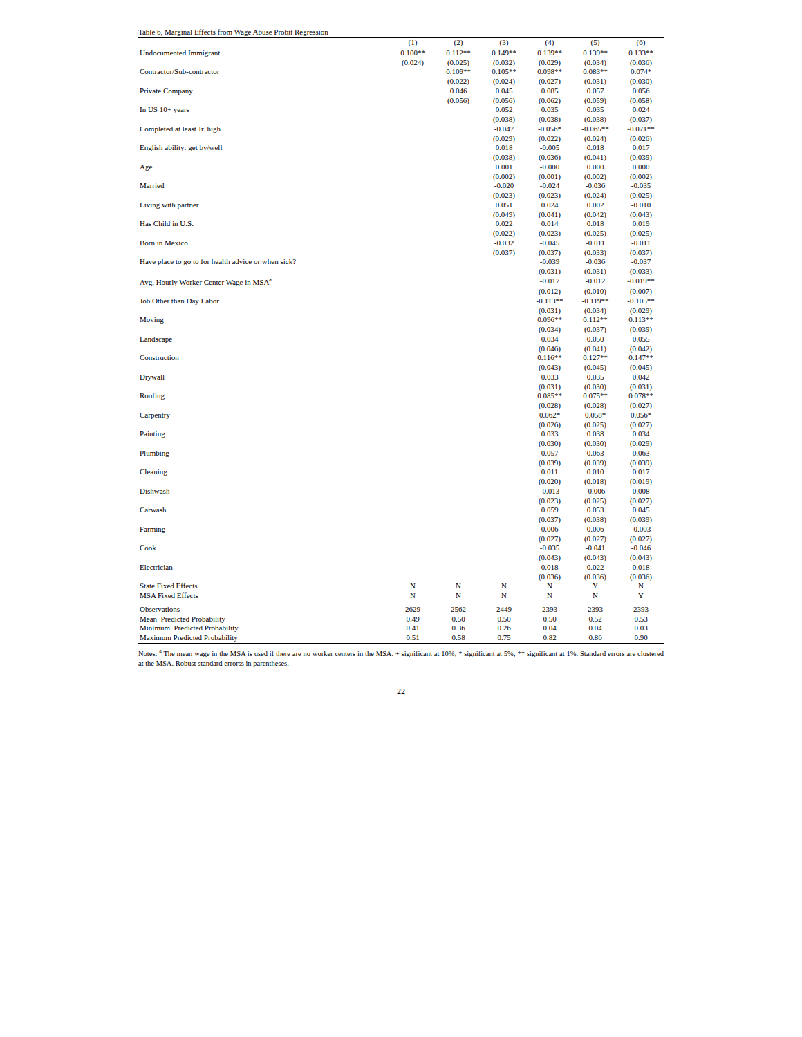Table 6, Marginal Effects from Wage Abuse Probit Regression
| | (1) | (2) | (3) | (4) | (5) | (6) |
| --- | --- | --- | --- | --- | --- | --- |
| Undocumented Immigrant | 0.100** | 0.112** | 0.149** | 0.139** | 0.139** | 0.133** |
| | (0.024) | (0.025) | (0.032) | (0.029) | (0.034) | (0.036) |
| Contractor/Sub-contractor | | 0.109** | 0.105** | 0.098** | 0.083** | 0.074* |
| | | (0.022) | (0.024) | (0.027) | (0.031) | (0.030) |
| Private Company | | 0.046 | 0.045 | 0.085 | 0.057 | 0.056 |
| | | (0.056) | (0.056) | (0.062) | (0.059) | (0.058) |
| In US 10+ years | | | 0.052 | 0.035 | 0.035 | 0.024 |
| | | | (0.038) | (0.038) | (0.038) | (0.037) |
| Completed at least Jr. high | | | -0.047 | -0.056* | -0.065** | -0.071** |
| | | | (0.029) | (0.022) | (0.024) | (0.026) |
| English ability: get by/well | | | 0.018 | -0.005 | 0.018 | 0.017 |
| | | | (0.038) | (0.036) | (0.041) | (0.039) |
| Age | | | 0.001 | -0.000 | 0.000 | 0.000 |
| | | | (0.002) | (0.001) | (0.002) | (0.002) |
| Married | | | -0.020 | -0.024 | -0.036 | -0.035 |
| | | | (0.023) | (0.023) | (0.024) | (0.025) |
| Living with partner | | | 0.051 | 0.024 | 0.002 | -0.010 |
| | | | (0.049) | (0.041) | (0.042) | (0.043) |
| Has Child in U.S. | | | 0.022 | 0.014 | 0.018 | 0.019 |
| | | | (0.022) | (0.023) | (0.025) | (0.025) |
| Born in Mexico | | | -0.032 | -0.045 | -0.011 | -0.011 |
| | | | (0.037) | (0.037) | (0.033) | (0.037) |
| Have place to go to for health advice or when sick? | | | | -0.039 | -0.036 | -0.037 |
| | | | | (0.031) | (0.031) | (0.033) |
| Avg. Hourly Worker Center Wage in MSA a | | | | -0.017 | -0.012 | -0.019** |
| | | | | (0.012) | (0.010) | (0.007) |
| Job Other than Day Labor | | | | -0.113** | -0.119** | -0.105** |
| | | | | (0.031) | (0.034) | (0.029) |
| Moving | | | | 0.096** | 0.112** | 0.113** |
| | | | | (0.034) | (0.037) | (0.039) |
| Landscape | | | | 0.034 | 0.050 | 0.055 |
| | | | | (0.046) | (0.041) | (0.042) |
| Construction | | | | 0.116** | 0.127** | 0.147** |
| | | | | (0.043) | (0.045) | (0.045) |
| Drywall | | | | 0.033 | 0.035 | 0.042 |
| | | | | (0.031) | (0.030) | (0.031) |
| Roofing | | | | 0.085** | 0.075** | 0.078** |
| | | | | (0.028) | (0.028) | (0.027) |
| Carpentry | | | | 0.062* | 0.058* | 0.056* |
| | | | | (0.026) | (0.025) | (0.027) |
| Painting | | | | 0.033 | 0.038 | 0.034 |
| | | | | (0.030) | (0.030) | (0.029) |
| Plumbing | | | | 0.057 | 0.063 | 0.063 |
| | | | | (0.039) | (0.039) | (0.039) |
| Cleaning | | | | 0.011 | 0.010 | 0.017 |
| | | | | (0.020) | (0.018) | (0.019) |
| Dishwash | | | | -0.013 | -0.006 | 0.008 |
| | | | | (0.023) | (0.025) | (0.027) |
| Carwash | | | | 0.059 | 0.053 | 0.045 |
| | | | | (0.037) | (0.038) | (0.039) |
| Farming | | | | 0.006 | 0.006 | -0.003 |
| | | | | (0.027) | (0.027) | (0.027) |
| Cook | | | | -0.035 | -0.041 | -0.046 |
| | | | | (0.043) | (0.043) | (0.043) |
| Electrician | | | | 0.018 | 0.022 | 0.018 |
| | | | | (0.036) | (0.036) | (0.036) |
| State Fixed Effects | N | N | N | N | Y | N |
| MSA Fixed Effects | N | N | N | N | N | Y |
| Observations | 2629 | 2562 | 2449 | 2393 | 2393 | 2393 |
| Mean Predicted Probability | 0.49 | 0.50 | 0.50 | 0.50 | 0.52 | 0.53 |
| Minimum Predicted Probability | 0.41 | 0.36 | 0.26 | 0.04 | 0.04 | 0.03 |
| Maximum Predicted Probability | 0.51 | 0.58 | 0.75 | 0.82 | 0.86 | 0.90 |
Notes: a The mean wage in the MSA is used if there are no worker centers in the MSA. + significant at 10%; * significant at 5%; ** significant at 1%. Standard errors are clustered at the MSA. Robust standard errorss in parentheses.
22